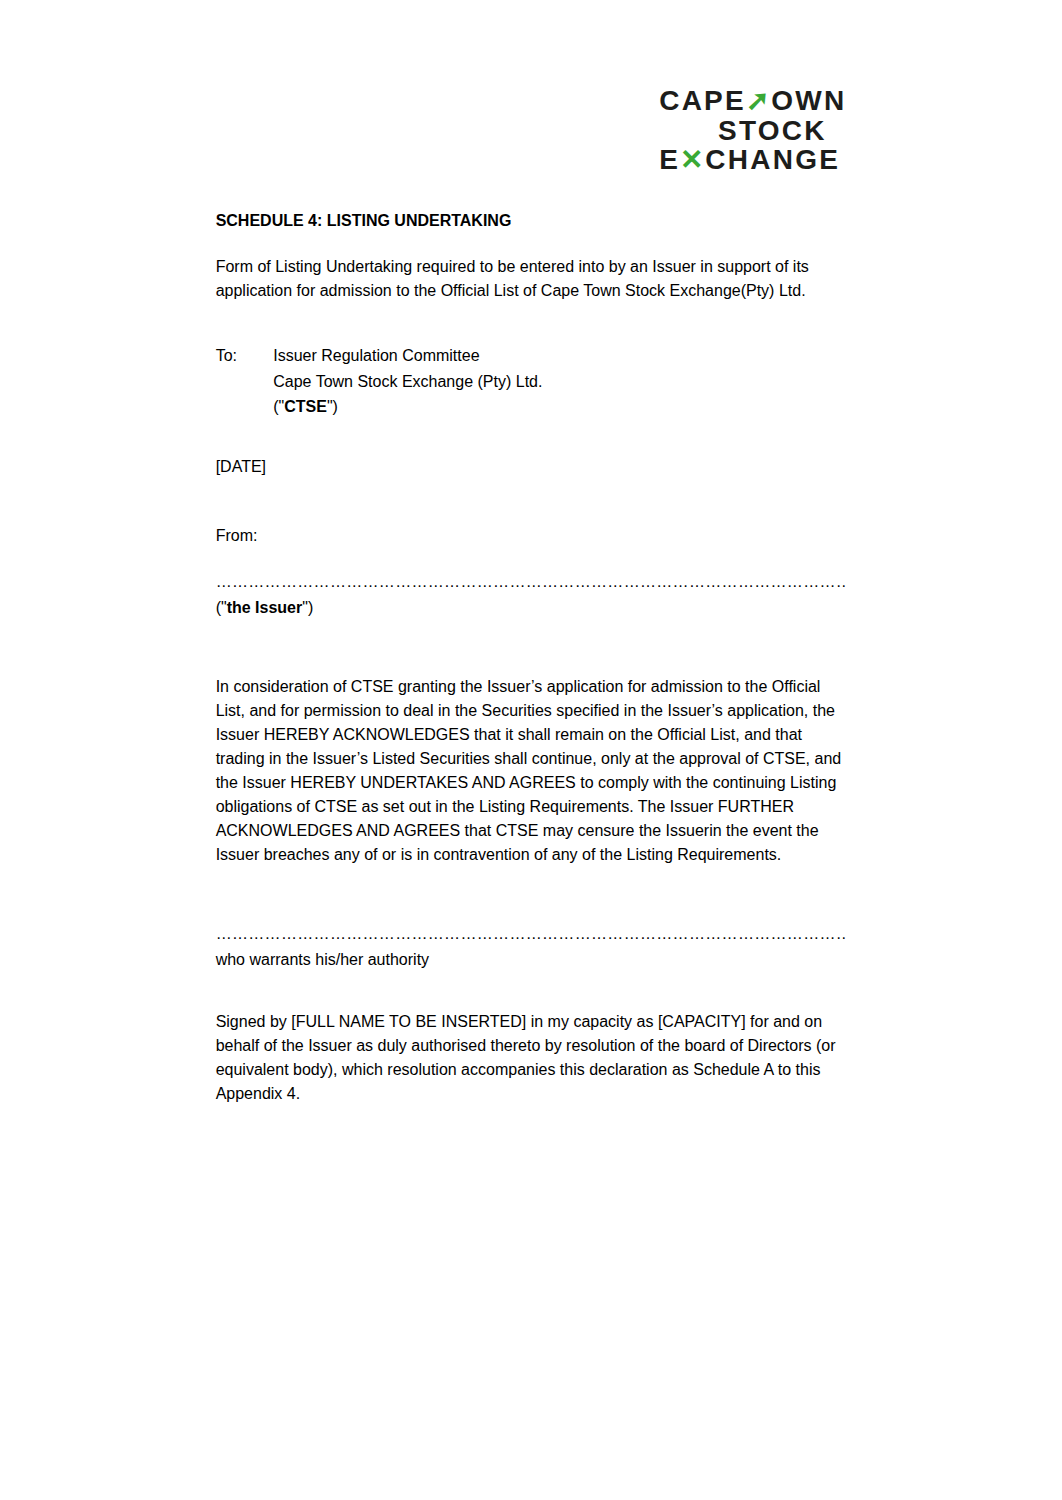CAPE➚OWN
STOCK
E✕CHANGE
SCHEDULE 4: LISTING UNDERTAKING
Form of Listing Undertaking required to be entered into by an Issuer in support of its application for admission to the Official List of Cape Town Stock Exchange(Pty) Ltd.
To: Issuer Regulation Committee
Cape Town Stock Exchange (Pty) Ltd.
("CTSE")
[DATE]
From:
…………………………………………………………………………………………………………………………………………………………….
("the Issuer")
In consideration of CTSE granting the Issuer’s application for admission to the Official List, and for permission to deal in the Securities specified in the Issuer’s application, the Issuer HEREBY ACKNOWLEDGES that it shall remain on the Official List, and that trading in the Issuer’s Listed Securities shall continue, only at the approval of CTSE, and the Issuer HEREBY UNDERTAKES AND AGREES to comply with the continuing Listing obligations of CTSE as set out in the Listing Requirements. The Issuer FURTHER ACKNOWLEDGES AND AGREES that CTSE may censure the Issuerin the event the Issuer breaches any of or is in contravention of any of the Listing Requirements.
…………………………………………………………………………………………………………………………………………………………….
who warrants his/her authority
Signed by [FULL NAME TO BE INSERTED] in my capacity as [CAPACITY] for and on behalf of the Issuer as duly authorised thereto by resolution of the board of Directors (or equivalent body), which resolution accompanies this declaration as Schedule A to this Appendix 4.